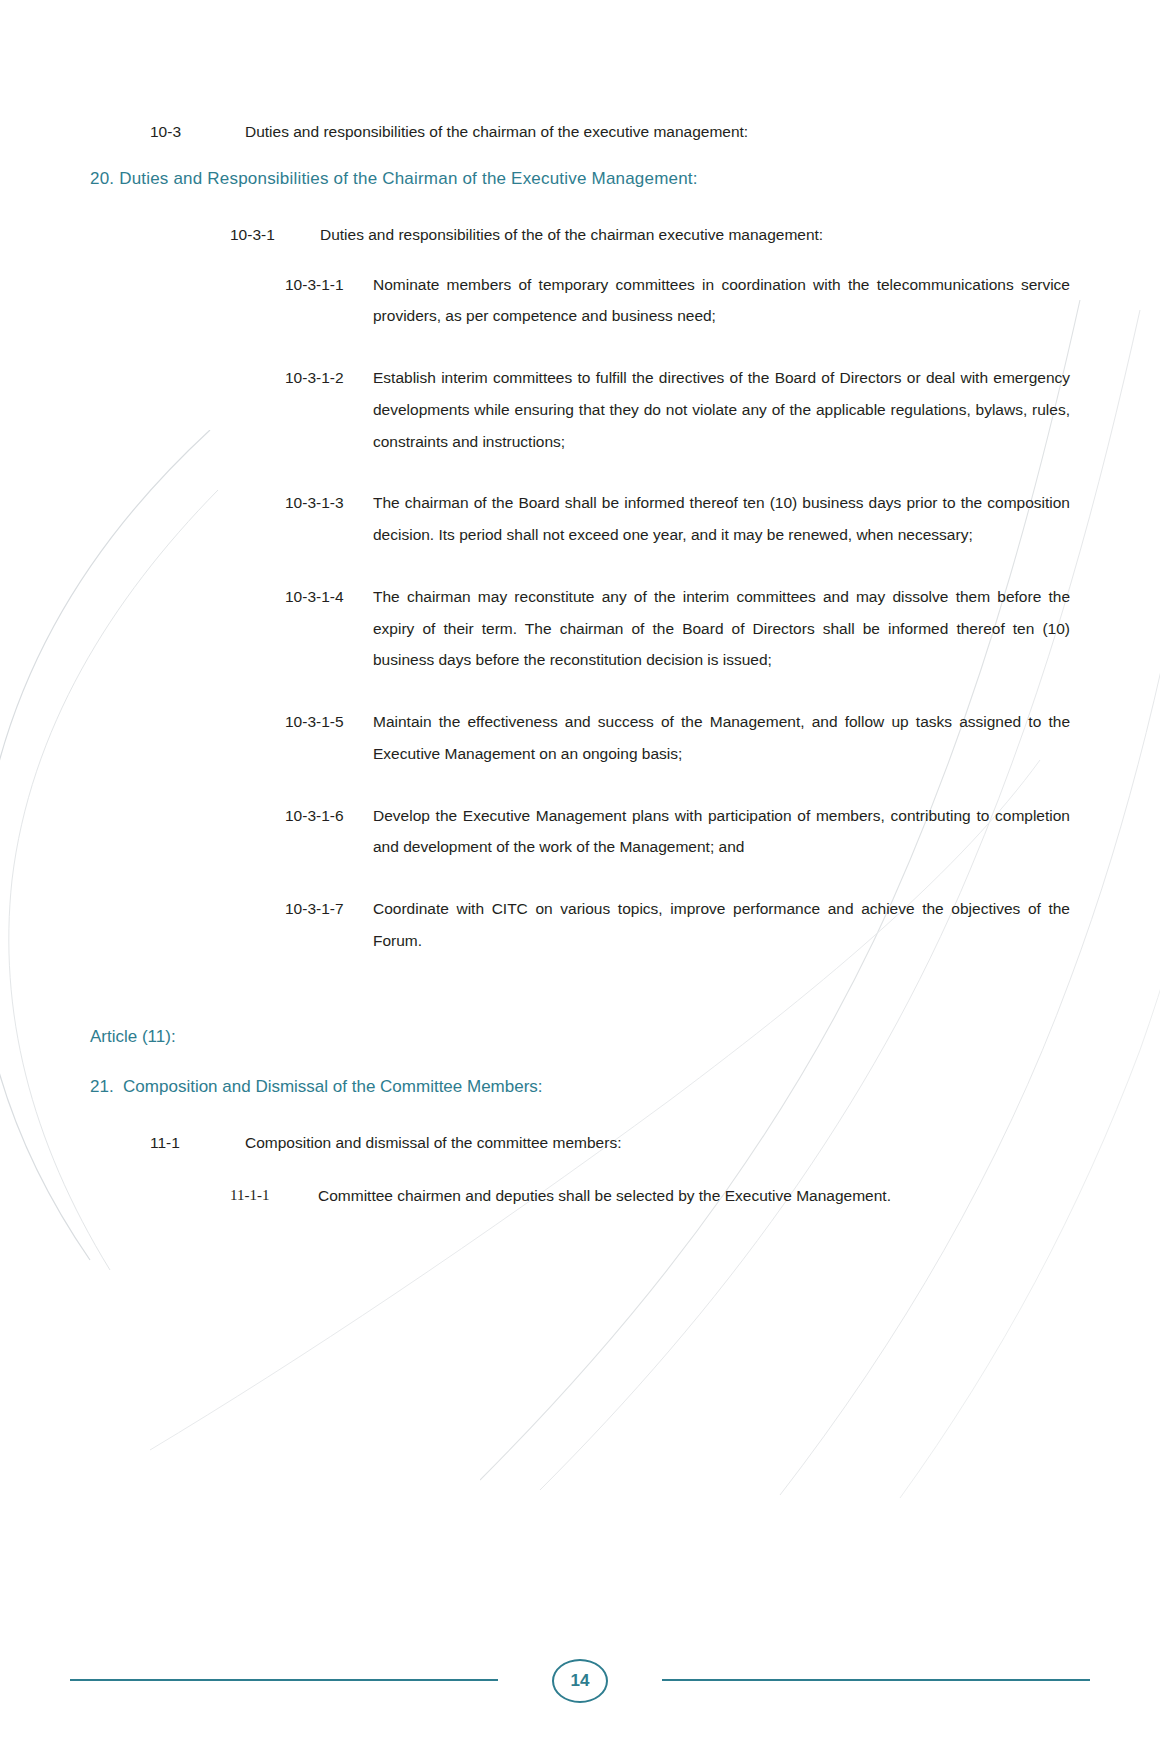10-3 Duties and responsibilities of the chairman of the executive management:
20. Duties and Responsibilities of the Chairman of the Executive Management:
10-3-1 Duties and responsibilities of the of the chairman executive management:
10-3-1-1 Nominate members of temporary committees in coordination with the telecommunications service providers, as per competence and business need;
10-3-1-2 Establish interim committees to fulfill the directives of the Board of Directors or deal with emergency developments while ensuring that they do not violate any of the applicable regulations, bylaws, rules, constraints and instructions;
10-3-1-3 The chairman of the Board shall be informed thereof ten (10) business days prior to the composition decision. Its period shall not exceed one year, and it may be renewed, when necessary;
10-3-1-4 The chairman may reconstitute any of the interim committees and may dissolve them before the expiry of their term. The chairman of the Board of Directors shall be informed thereof ten (10) business days before the reconstitution decision is issued;
10-3-1-5 Maintain the effectiveness and success of the Management, and follow up tasks assigned to the Executive Management on an ongoing basis;
10-3-1-6 Develop the Executive Management plans with participation of members, contributing to completion and development of the work of the Management; and
10-3-1-7 Coordinate with CITC on various topics, improve performance and achieve the objectives of the Forum.
Article (11):
21. Composition and Dismissal of the Committee Members:
11-1 Composition and dismissal of the committee members:
11-1-1 Committee chairmen and deputies shall be selected by the Executive Management.
14